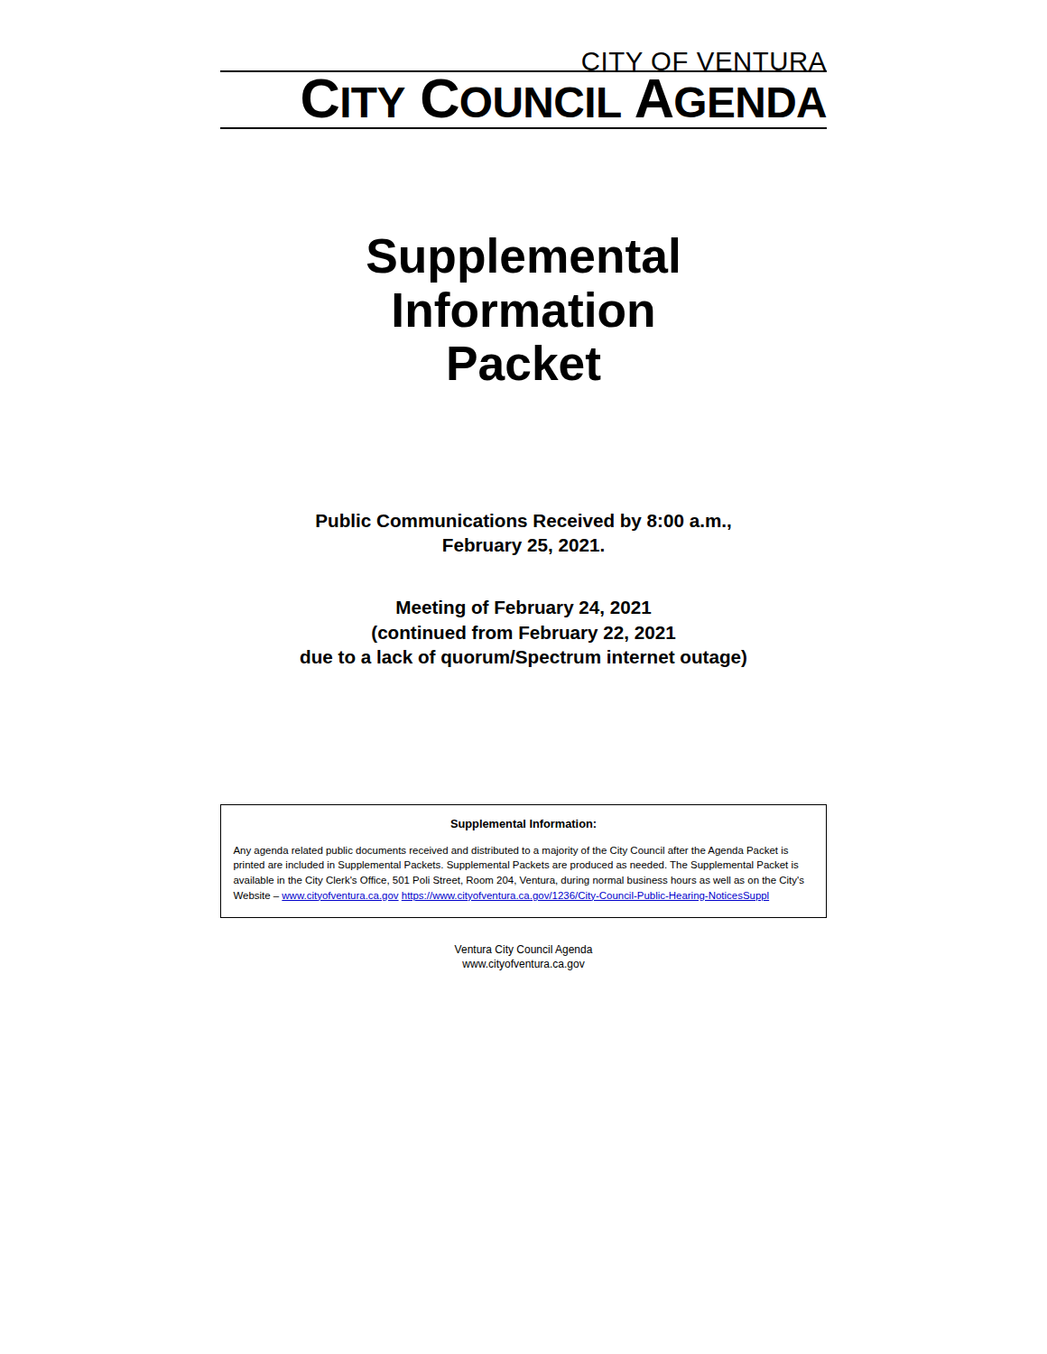CITY OF VENTURA
CITY COUNCIL AGENDA
Supplemental
Information
Packet
Public Communications Received by 8:00 a.m.,
February 25, 2021.
Meeting of February 24, 2021
(continued from February 22, 2021
due to a lack of quorum/Spectrum internet outage)
Supplemental Information:
Any agenda related public documents received and distributed to a majority of the City Council after the Agenda Packet is printed are included in Supplemental Packets. Supplemental Packets are produced as needed. The Supplemental Packet is available in the City Clerk's Office, 501 Poli Street, Room 204, Ventura, during normal business hours as well as on the City's Website – www.cityofventura.ca.gov https://www.cityofventura.ca.gov/1236/City-Council-Public-Hearing-NoticesSuppl
Ventura City Council Agenda
www.cityofventura.ca.gov